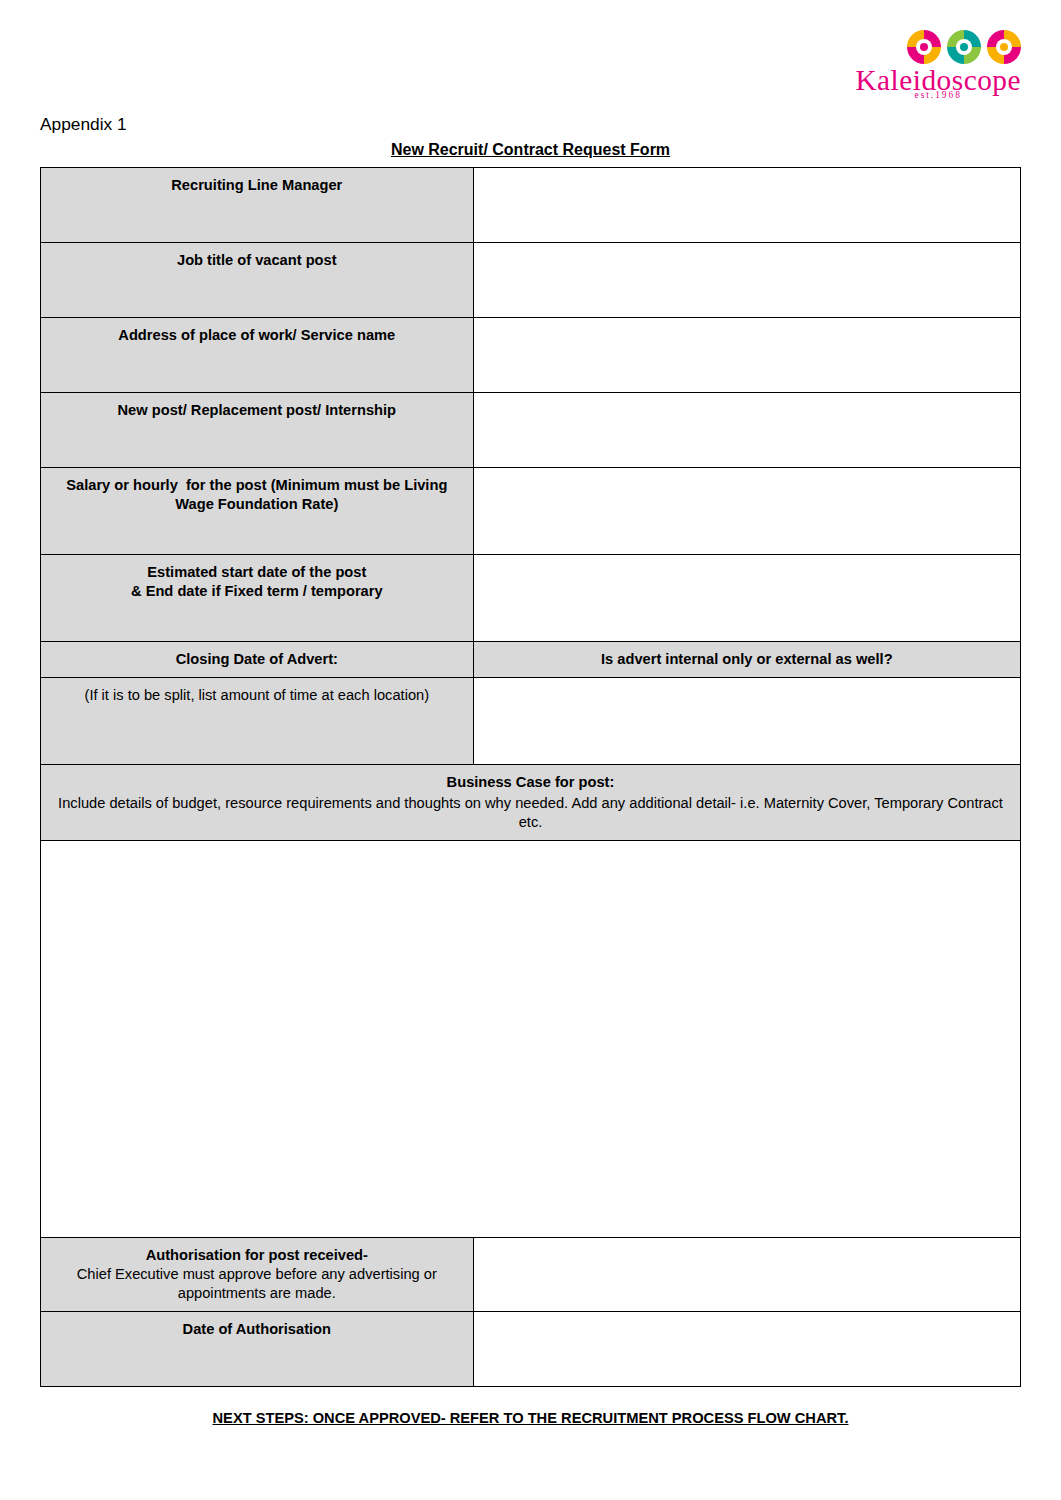Kaleidoscopeest.1968
Appendix 1
New Recruit/ Contract Request Form
| Recruiting Line Manager | |
| Job title of vacant post | |
| Address of place of work/ Service name | |
| New post/ Replacement post/ Internship | |
| Salary or hourly for the post (Minimum must be Living Wage Foundation Rate) | |
| Estimated start date of the post & End date if Fixed term / temporary | |
| Closing Date of Advert: | Is advert internal only or external as well? |
| (If it is to be split, list amount of time at each location) | |
| Business Case for post: Include details of budget, resource requirements and thoughts on why needed. Add any additional detail- i.e. Maternity Cover, Temporary Contract etc. |
| Authorisation for post received- Chief Executive must approve before any advertising or appointments are made. | |
| Date of Authorisation | |
NEXT STEPS: ONCE APPROVED- REFER TO THE RECRUITMENT PROCESS FLOW CHART.